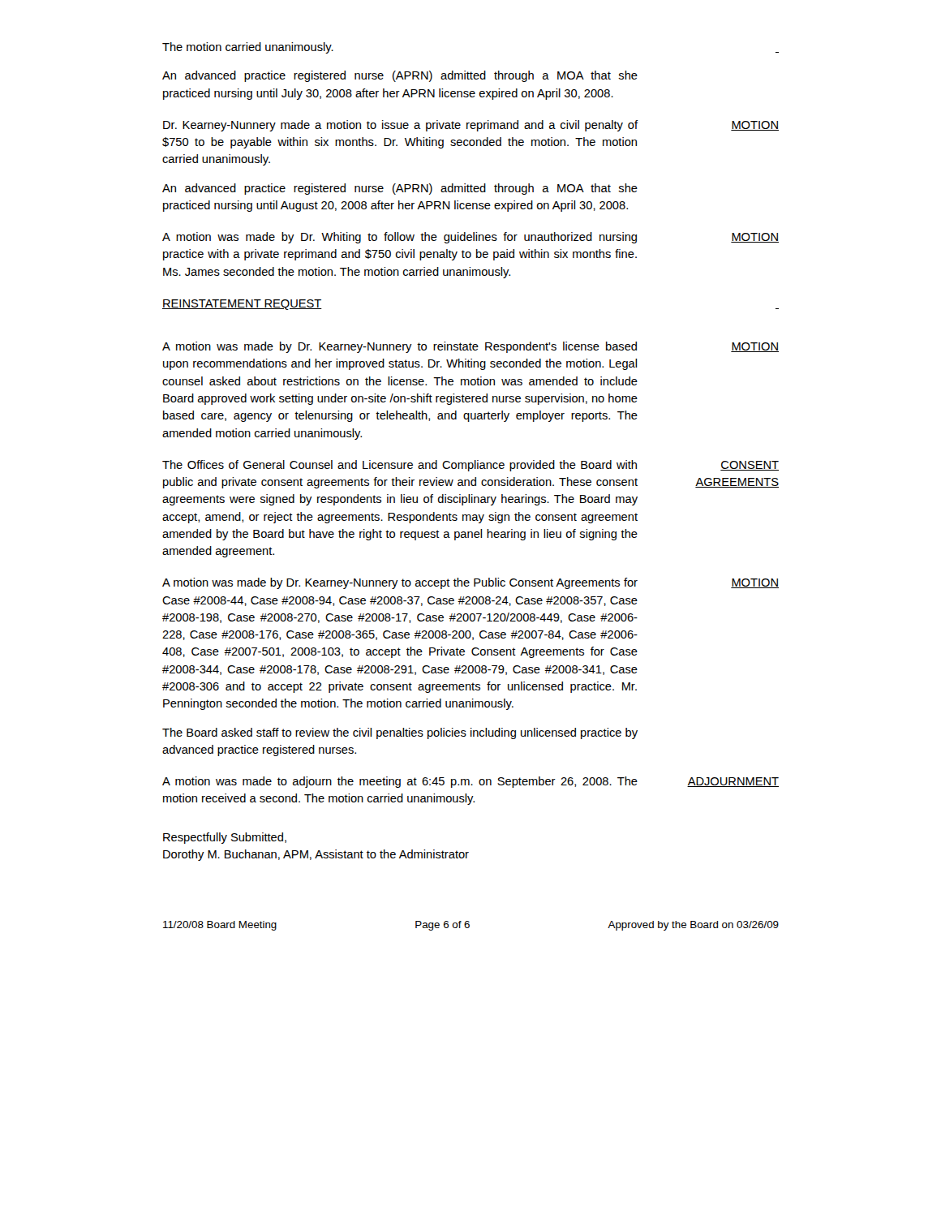The motion carried unanimously.
An advanced practice registered nurse (APRN) admitted through a MOA that she practiced nursing until July 30, 2008 after her APRN license expired on April 30, 2008.
Dr. Kearney-Nunnery made a motion to issue a private reprimand and a civil penalty of $750 to be payable within six months. Dr. Whiting seconded the motion. The motion carried unanimously.
An advanced practice registered nurse (APRN) admitted through a MOA that she practiced nursing until August 20, 2008 after her APRN license expired on April 30, 2008.
MOTION
A motion was made by Dr. Whiting to follow the guidelines for unauthorized nursing practice with a private reprimand and $750 civil penalty to be paid within six months fine. Ms. James seconded the motion. The motion carried unanimously.
MOTION
REINSTATEMENT REQUEST
A motion was made by Dr. Kearney-Nunnery to reinstate Respondent's license based upon recommendations and her improved status. Dr. Whiting seconded the motion. Legal counsel asked about restrictions on the license. The motion was amended to include Board approved work setting under on-site /on-shift registered nurse supervision, no home based care, agency or telenursing or telehealth, and quarterly employer reports. The amended motion carried unanimously.
MOTION
The Offices of General Counsel and Licensure and Compliance provided the Board with public and private consent agreements for their review and consideration. These consent agreements were signed by respondents in lieu of disciplinary hearings. The Board may accept, amend, or reject the agreements. Respondents may sign the consent agreement amended by the Board but have the right to request a panel hearing in lieu of signing the amended agreement.
CONSENT AGREEMENTS
A motion was made by Dr. Kearney-Nunnery to accept the Public Consent Agreements for Case #2008-44, Case #2008-94, Case #2008-37, Case #2008-24, Case #2008-357, Case #2008-198, Case #2008-270, Case #2008-17, Case #2007-120/2008-449, Case #2006-228, Case #2008-176, Case #2008-365, Case #2008-200, Case #2007-84, Case #2006-408, Case #2007-501, 2008-103, to accept the Private Consent Agreements for Case #2008-344, Case #2008-178, Case #2008-291, Case #2008-79, Case #2008-341, Case #2008-306 and to accept 22 private consent agreements for unlicensed practice. Mr. Pennington seconded the motion. The motion carried unanimously.
The Board asked staff to review the civil penalties policies including unlicensed practice by advanced practice registered nurses.
MOTION
A motion was made to adjourn the meeting at 6:45 p.m. on September 26, 2008. The motion received a second. The motion carried unanimously.
ADJOURNMENT
Respectfully Submitted,
Dorothy M. Buchanan, APM, Assistant to the Administrator
11/20/08 Board Meeting Page 6 of 6 Approved by the Board on 03/26/09